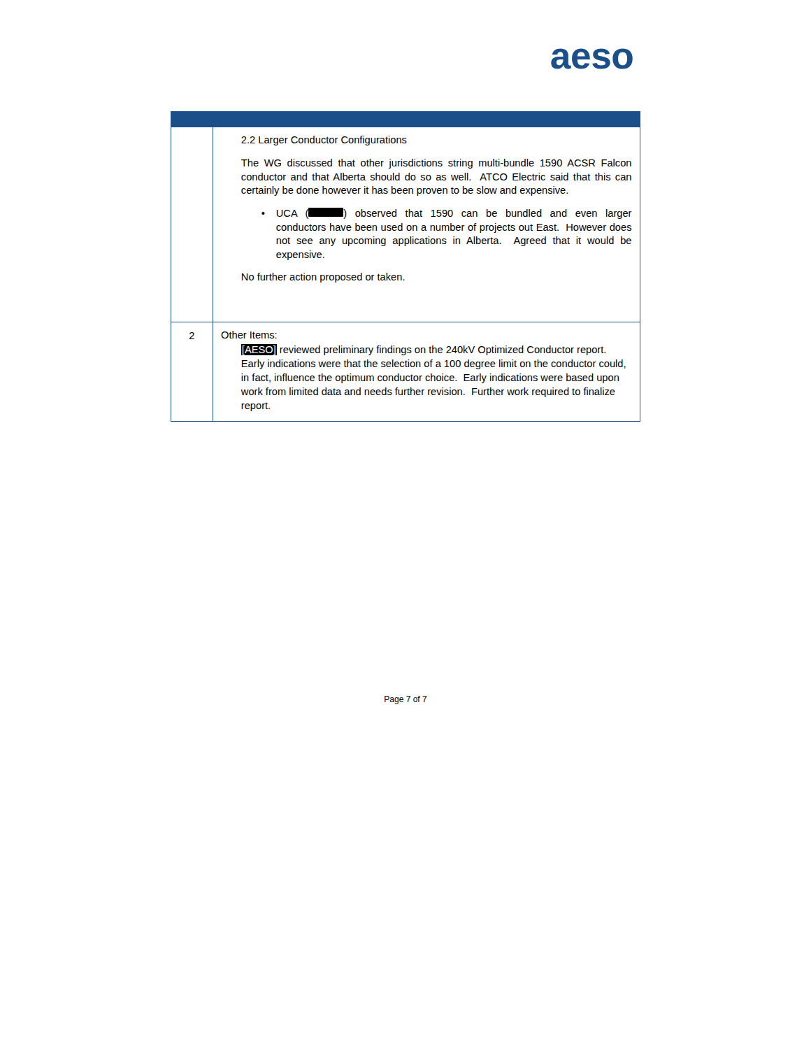aeso
| | 2.2 Larger Conductor Configurations The WG discussed that other jurisdictions string multi-bundle 1590 ACSR Falcon conductor and that Alberta should do so as well. ATCO Electric said that this can certainly be done however it has been proven to be slow and expensive. UCA ( ) observed that 1590 can be bundled and even larger conductors have been used on a number of projects out East. However does not see any upcoming applications in Alberta. Agreed that it would be expensive. No further action proposed or taken. |
| 2 | Other Items: [AESO] reviewed preliminary findings on the 240kV Optimized Conductor report. Early indications were that the selection of a 100 degree limit on the conductor could, in fact, influence the optimum conductor choice. Early indications were based upon work from limited data and needs further revision. Further work required to finalize report. |
Page 7 of 7